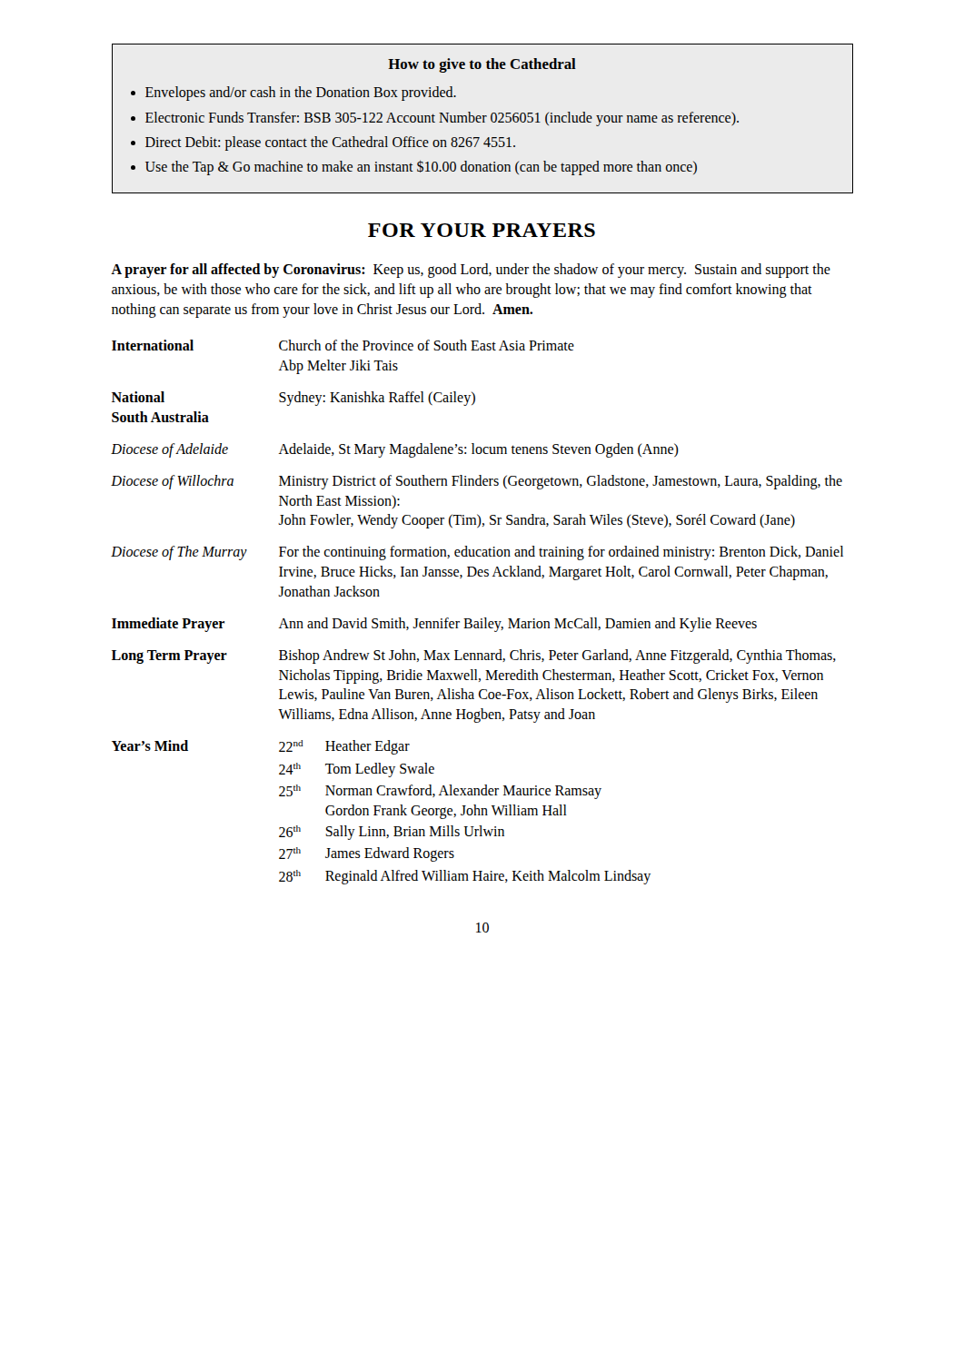How to give to the Cathedral
Envelopes and/or cash in the Donation Box provided.
Electronic Funds Transfer: BSB 305-122 Account Number 0256051 (include your name as reference).
Direct Debit: please contact the Cathedral Office on 8267 4551.
Use the Tap & Go machine to make an instant $10.00 donation (can be tapped more than once)
FOR YOUR PRAYERS
A prayer for all affected by Coronavirus: Keep us, good Lord, under the shadow of your mercy. Sustain and support the anxious, be with those who care for the sick, and lift up all who are brought low; that we may find comfort knowing that nothing can separate us from your love in Christ Jesus our Lord. Amen.
| International | Church of the Province of South East Asia Primate Abp Melter Jiki Tais |
| National South Australia | Sydney: Kanishka Raffel (Cailey) |
| Diocese of Adelaide | Adelaide, St Mary Magdalene’s: locum tenens Steven Ogden (Anne) |
| Diocese of Willochra | Ministry District of Southern Flinders (Georgetown, Gladstone, Jamestown, Laura, Spalding, the North East Mission): John Fowler, Wendy Cooper (Tim), Sr Sandra, Sarah Wiles (Steve), Sorél Coward (Jane) |
| Diocese of The Murray | For the continuing formation, education and training for ordained ministry: Brenton Dick, Daniel Irvine, Bruce Hicks, Ian Jansse, Des Ackland, Margaret Holt, Carol Cornwall, Peter Chapman, Jonathan Jackson |
| Immediate Prayer | Ann and David Smith, Jennifer Bailey, Marion McCall, Damien and Kylie Reeves |
| Long Term Prayer | Bishop Andrew St John, Max Lennard, Chris, Peter Garland, Anne Fitzgerald, Cynthia Thomas, Nicholas Tipping, Bridie Maxwell, Meredith Chesterman, Heather Scott, Cricket Fox, Vernon Lewis, Pauline Van Buren, Alisha Coe-Fox, Alison Lockett, Robert and Glenys Birks, Eileen Williams, Edna Allison, Anne Hogben, Patsy and Joan |
| Year’s Mind | / 22 nd / Heather Edgar / / 24 th / Tom Ledley Swale / / 25 th / Norman Crawford, Alexander Maurice Ramsay Gordon Frank George, John William Hall / / 26 th / Sally Linn, Brian Mills Urlwin / / 27 th / James Edward Rogers / / 28 th / Reginald Alfred William Haire, Keith Malcolm Lindsay / |
10